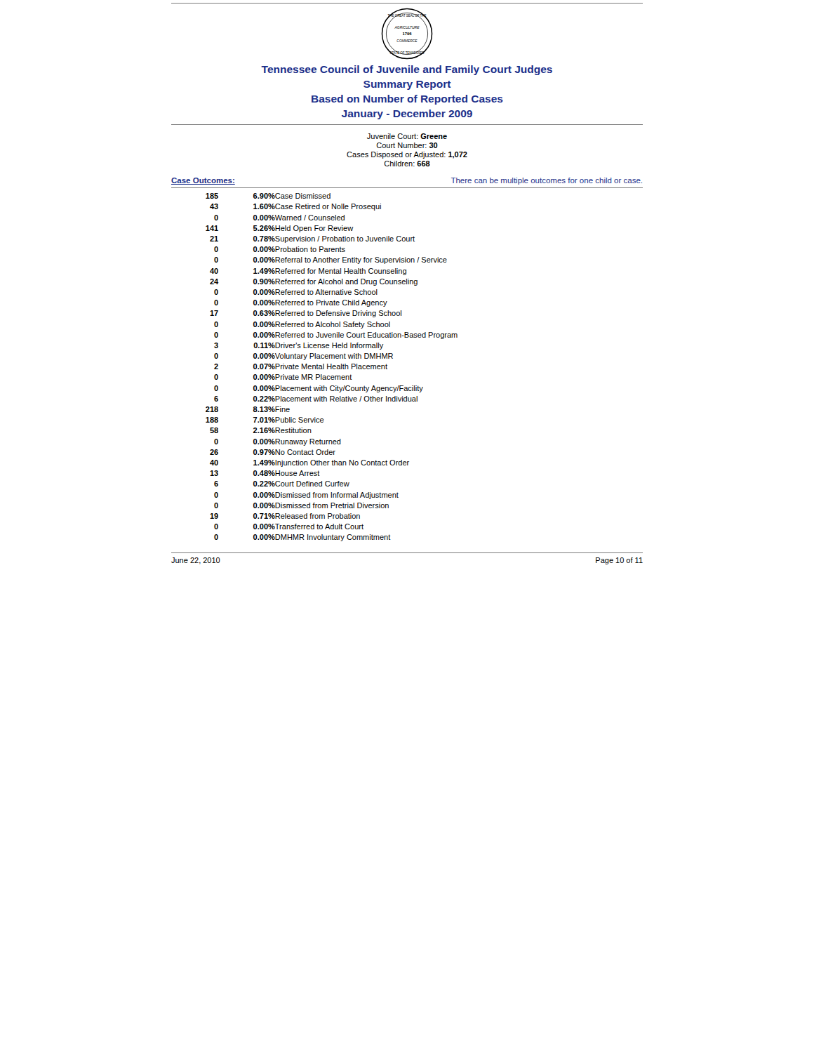Tennessee Council of Juvenile and Family Court Judges
Summary Report
Based on Number of Reported Cases
January - December 2009
Juvenile Court: Greene
Court Number: 30
Cases Disposed or Adjusted: 1,072
Children: 668
Case Outcomes:
There can be multiple outcomes for one child or case.
| 185 | 6.90% | Case Dismissed |
| 43 | 1.60% | Case Retired or Nolle Prosequi |
| 0 | 0.00% | Warned / Counseled |
| 141 | 5.26% | Held Open For Review |
| 21 | 0.78% | Supervision / Probation to Juvenile Court |
| 0 | 0.00% | Probation to Parents |
| 0 | 0.00% | Referral to Another Entity for Supervision / Service |
| 40 | 1.49% | Referred for Mental Health Counseling |
| 24 | 0.90% | Referred for Alcohol and Drug Counseling |
| 0 | 0.00% | Referred to Alternative School |
| 0 | 0.00% | Referred to Private Child Agency |
| 17 | 0.63% | Referred to Defensive Driving School |
| 0 | 0.00% | Referred to Alcohol Safety School |
| 0 | 0.00% | Referred to Juvenile Court Education-Based Program |
| 3 | 0.11% | Driver's License Held Informally |
| 0 | 0.00% | Voluntary Placement with DMHMR |
| 2 | 0.07% | Private Mental Health Placement |
| 0 | 0.00% | Private MR Placement |
| 0 | 0.00% | Placement with City/County Agency/Facility |
| 6 | 0.22% | Placement with Relative / Other Individual |
| 218 | 8.13% | Fine |
| 188 | 7.01% | Public Service |
| 58 | 2.16% | Restitution |
| 0 | 0.00% | Runaway Returned |
| 26 | 0.97% | No Contact Order |
| 40 | 1.49% | Injunction Other than No Contact Order |
| 13 | 0.48% | House Arrest |
| 6 | 0.22% | Court Defined Curfew |
| 0 | 0.00% | Dismissed from Informal Adjustment |
| 0 | 0.00% | Dismissed from Pretrial Diversion |
| 19 | 0.71% | Released from Probation |
| 0 | 0.00% | Transferred to Adult Court |
| 0 | 0.00% | DMHMR Involuntary Commitment |
June 22, 2010
Page 10 of 11